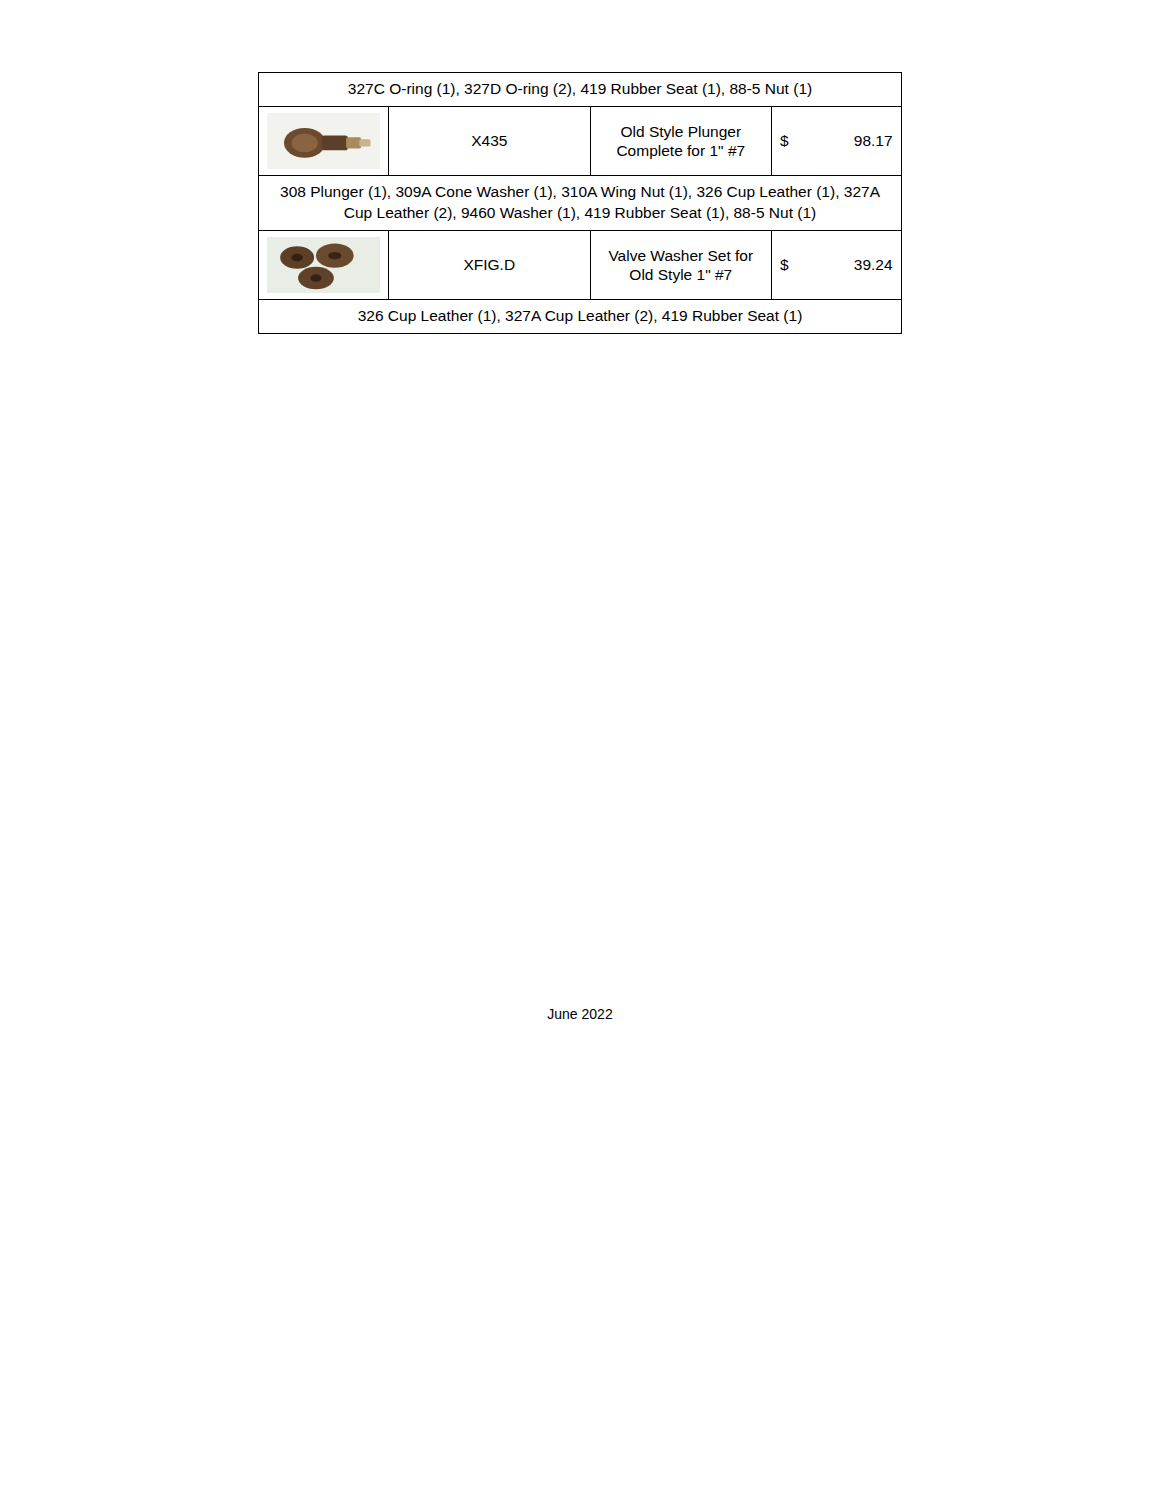| 327C O-ring (1), 327D O-ring (2), 419 Rubber Seat (1), 88-5 Nut (1) |
| | X435 | Old Style Plunger Complete for 1" #7 | $ 98.17 |
| 308 Plunger (1), 309A Cone Washer (1), 310A Wing Nut (1), 326 Cup Leather (1), 327A Cup Leather (2), 9460 Washer (1), 419 Rubber Seat (1), 88-5 Nut (1) |
| | XFIG.D | Valve Washer Set for Old Style 1" #7 | $ 39.24 |
| 326 Cup Leather (1), 327A Cup Leather (2), 419 Rubber Seat (1) |
June 2022